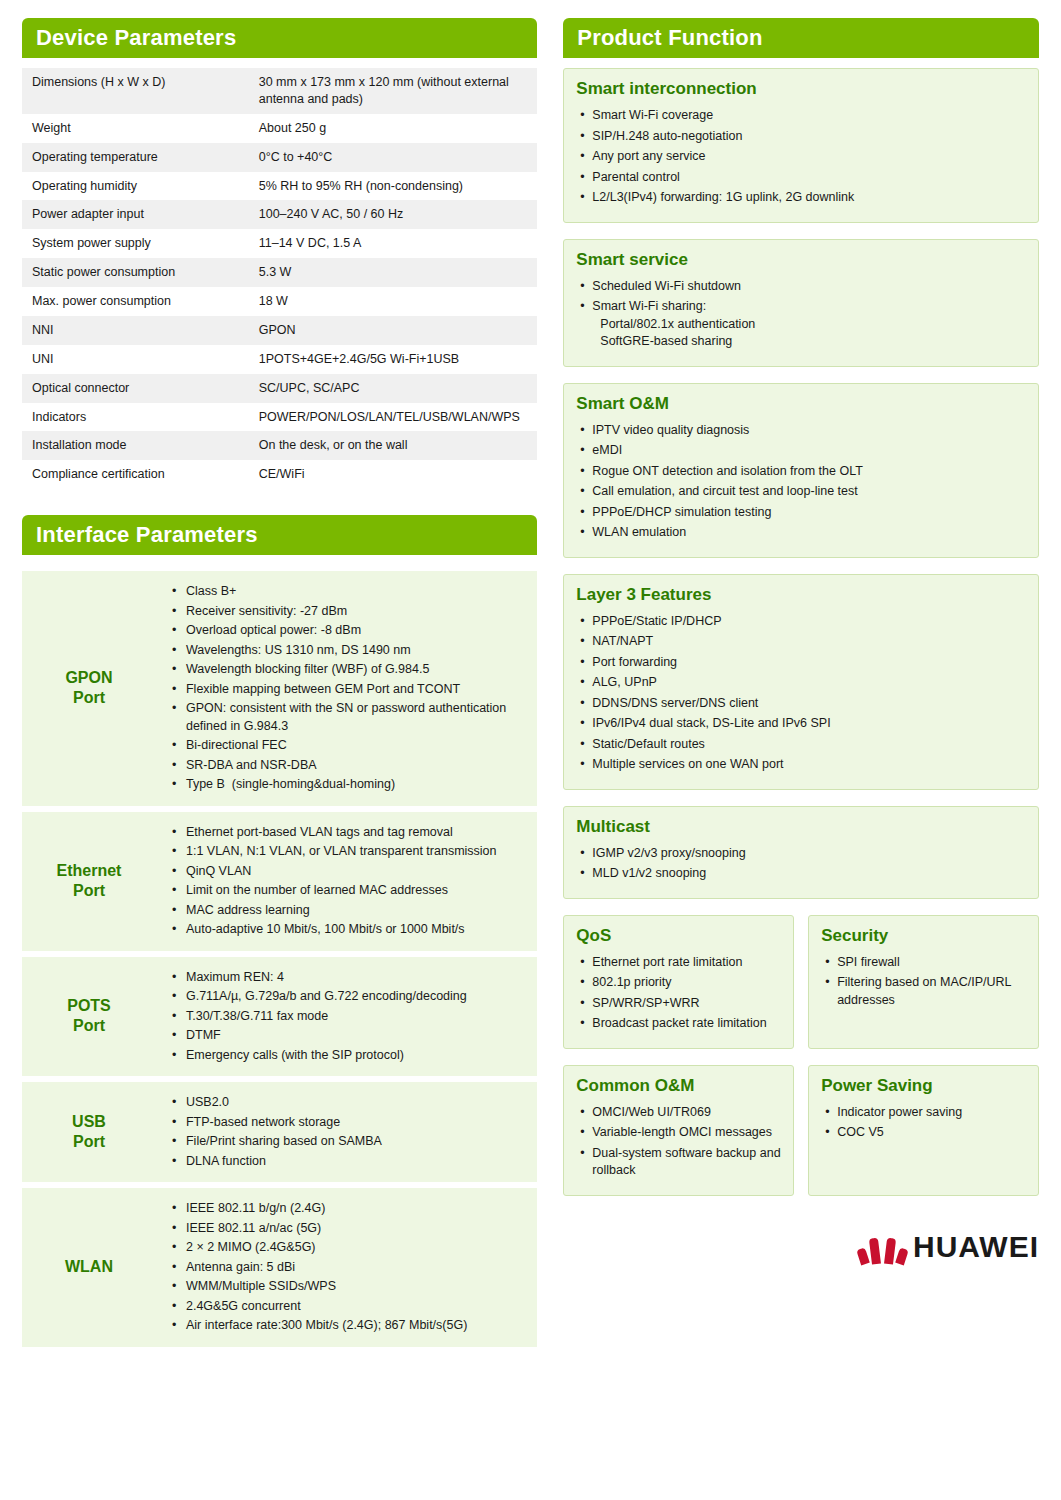Device Parameters
| Dimensions (H x W x D) | 30 mm x 173 mm x 120 mm (without external antenna and pads) |
| Weight | About 250 g |
| Operating temperature | 0°C to +40°C |
| Operating humidity | 5% RH to 95% RH (non-condensing) |
| Power adapter input | 100–240 V AC, 50 / 60 Hz |
| System power supply | 11–14 V DC, 1.5 A |
| Static power consumption | 5.3 W |
| Max. power consumption | 18 W |
| NNI | GPON |
| UNI | 1POTS+4GE+2.4G/5G Wi-Fi+1USB |
| Optical connector | SC/UPC, SC/APC |
| Indicators | POWER/PON/LOS/LAN/TEL/USB/WLAN/WPS |
| Installation mode | On the desk, or on the wall |
| Compliance certification | CE/WiFi |
Interface Parameters
| GPON Port | Class B+ Receiver sensitivity: -27 dBm Overload optical power: -8 dBm Wavelengths: US 1310 nm, DS 1490 nm Wavelength blocking filter (WBF) of G.984.5 Flexible mapping between GEM Port and TCONT GPON: consistent with the SN or password authentication defined in G.984.3 Bi-directional FEC SR-DBA and NSR-DBA Type B (single-homing&dual-homing) |
| Ethernet Port | Ethernet port-based VLAN tags and tag removal 1:1 VLAN, N:1 VLAN, or VLAN transparent transmission QinQ VLAN Limit on the number of learned MAC addresses MAC address learning Auto-adaptive 10 Mbit/s, 100 Mbit/s or 1000 Mbit/s |
| POTS Port | Maximum REN: 4 G.711A/µ, G.729a/b and G.722 encoding/decoding T.30/T.38/G.711 fax mode DTMF Emergency calls (with the SIP protocol) |
| USB Port | USB2.0 FTP-based network storage File/Print sharing based on SAMBA DLNA function |
| WLAN | IEEE 802.11 b/g/n (2.4G) IEEE 802.11 a/n/ac (5G) 2 × 2 MIMO (2.4G&5G) Antenna gain: 5 dBi WMM/Multiple SSIDs/WPS 2.4G&5G concurrent Air interface rate:300 Mbit/s (2.4G); 867 Mbit/s(5G) |
Product Function
Smart interconnection
Smart Wi-Fi coverage
SIP/H.248 auto-negotiation
Any port any service
Parental control
L2/L3(IPv4) forwarding: 1G uplink, 2G downlink
Smart service
Scheduled Wi-Fi shutdown
Smart Wi-Fi sharing: Portal/802.1x authentication SoftGRE-based sharing
Smart O&M
IPTV video quality diagnosis
eMDI
Rogue ONT detection and isolation from the OLT
Call emulation, and circuit test and loop-line test
PPPoE/DHCP simulation testing
WLAN emulation
Layer 3 Features
PPPoE/Static IP/DHCP
NAT/NAPT
Port forwarding
ALG, UPnP
DDNS/DNS server/DNS client
IPv6/IPv4 dual stack, DS-Lite and IPv6 SPI
Static/Default routes
Multiple services on one WAN port
Multicast
IGMP v2/v3 proxy/snooping
MLD v1/v2 snooping
QoS
Ethernet port rate limitation
802.1p priority
SP/WRR/SP+WRR
Broadcast packet rate limitation
Security
SPI firewall
Filtering based on MAC/IP/URL addresses
Common O&M
OMCI/Web UI/TR069
Variable-length OMCI messages
Dual-system software backup and rollback
Power Saving
Indicator power saving
COC V5
HUAWEI